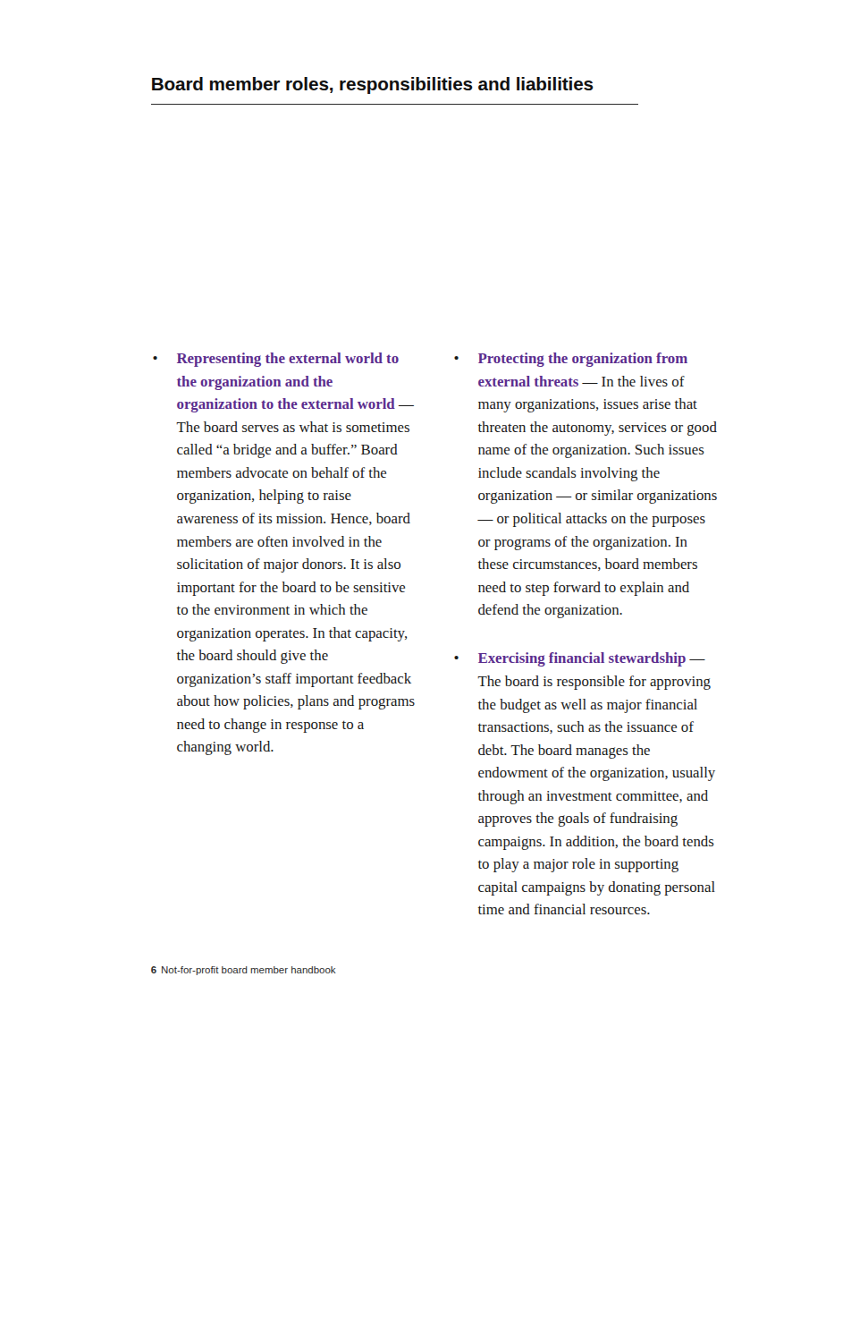Board member roles, responsibilities and liabilities
Representing the external world to the organization and the organization to the external world — The board serves as what is sometimes called “a bridge and a buffer.” Board members advocate on behalf of the organization, helping to raise awareness of its mission. Hence, board members are often involved in the solicitation of major donors. It is also important for the board to be sensitive to the environment in which the organization operates. In that capacity, the board should give the organization’s staff important feedback about how policies, plans and programs need to change in response to a changing world.
Protecting the organization from external threats — In the lives of many organizations, issues arise that threaten the autonomy, services or good name of the organization. Such issues include scandals involving the organization — or similar organizations — or political attacks on the purposes or programs of the organization. In these circumstances, board members need to step forward to explain and defend the organization.
Exercising financial stewardship — The board is responsible for approving the budget as well as major financial transactions, such as the issuance of debt. The board manages the endowment of the organization, usually through an investment committee, and approves the goals of fundraising campaigns. In addition, the board tends to play a major role in supporting capital campaigns by donating personal time and financial resources.
6 Not-for-profit board member handbook